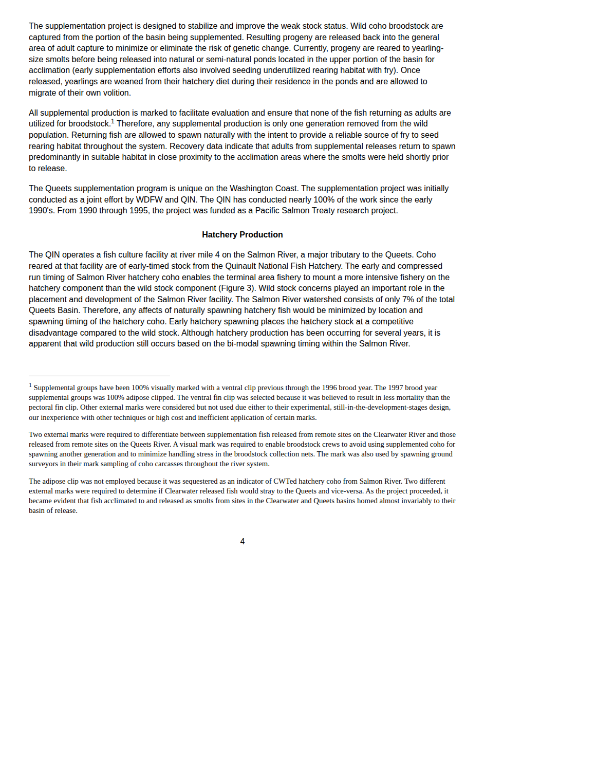The supplementation project is designed to stabilize and improve the weak stock status. Wild coho broodstock are captured from the portion of the basin being supplemented. Resulting progeny are released back into the general area of adult capture to minimize or eliminate the risk of genetic change. Currently, progeny are reared to yearling-size smolts before being released into natural or semi-natural ponds located in the upper portion of the basin for acclimation (early supplementation efforts also involved seeding underutilized rearing habitat with fry). Once released, yearlings are weaned from their hatchery diet during their residence in the ponds and are allowed to migrate of their own volition.
All supplemental production is marked to facilitate evaluation and ensure that none of the fish returning as adults are utilized for broodstock.1 Therefore, any supplemental production is only one generation removed from the wild population. Returning fish are allowed to spawn naturally with the intent to provide a reliable source of fry to seed rearing habitat throughout the system. Recovery data indicate that adults from supplemental releases return to spawn predominantly in suitable habitat in close proximity to the acclimation areas where the smolts were held shortly prior to release.
The Queets supplementation program is unique on the Washington Coast. The supplementation project was initially conducted as a joint effort by WDFW and QIN. The QIN has conducted nearly 100% of the work since the early 1990's. From 1990 through 1995, the project was funded as a Pacific Salmon Treaty research project.
Hatchery Production
The QIN operates a fish culture facility at river mile 4 on the Salmon River, a major tributary to the Queets. Coho reared at that facility are of early-timed stock from the Quinault National Fish Hatchery. The early and compressed run timing of Salmon River hatchery coho enables the terminal area fishery to mount a more intensive fishery on the hatchery component than the wild stock component (Figure 3). Wild stock concerns played an important role in the placement and development of the Salmon River facility. The Salmon River watershed consists of only 7% of the total Queets Basin. Therefore, any affects of naturally spawning hatchery fish would be minimized by location and spawning timing of the hatchery coho. Early hatchery spawning places the hatchery stock at a competitive disadvantage compared to the wild stock. Although hatchery production has been occurring for several years, it is apparent that wild production still occurs based on the bi-modal spawning timing within the Salmon River.
1 Supplemental groups have been 100% visually marked with a ventral clip previous through the 1996 brood year. The 1997 brood year supplemental groups was 100% adipose clipped. The ventral fin clip was selected because it was believed to result in less mortality than the pectoral fin clip. Other external marks were considered but not used due either to their experimental, still-in-the-development-stages design, our inexperience with other techniques or high cost and inefficient application of certain marks.
Two external marks were required to differentiate between supplementation fish released from remote sites on the Clearwater River and those released from remote sites on the Queets River. A visual mark was required to enable broodstock crews to avoid using supplemented coho for spawning another generation and to minimize handling stress in the broodstock collection nets. The mark was also used by spawning ground surveyors in their mark sampling of coho carcasses throughout the river system.
The adipose clip was not employed because it was sequestered as an indicator of CWTed hatchery coho from Salmon River. Two different external marks were required to determine if Clearwater released fish would stray to the Queets and vice-versa. As the project proceeded, it became evident that fish acclimated to and released as smolts from sites in the Clearwater and Queets basins homed almost invariably to their basin of release.
4